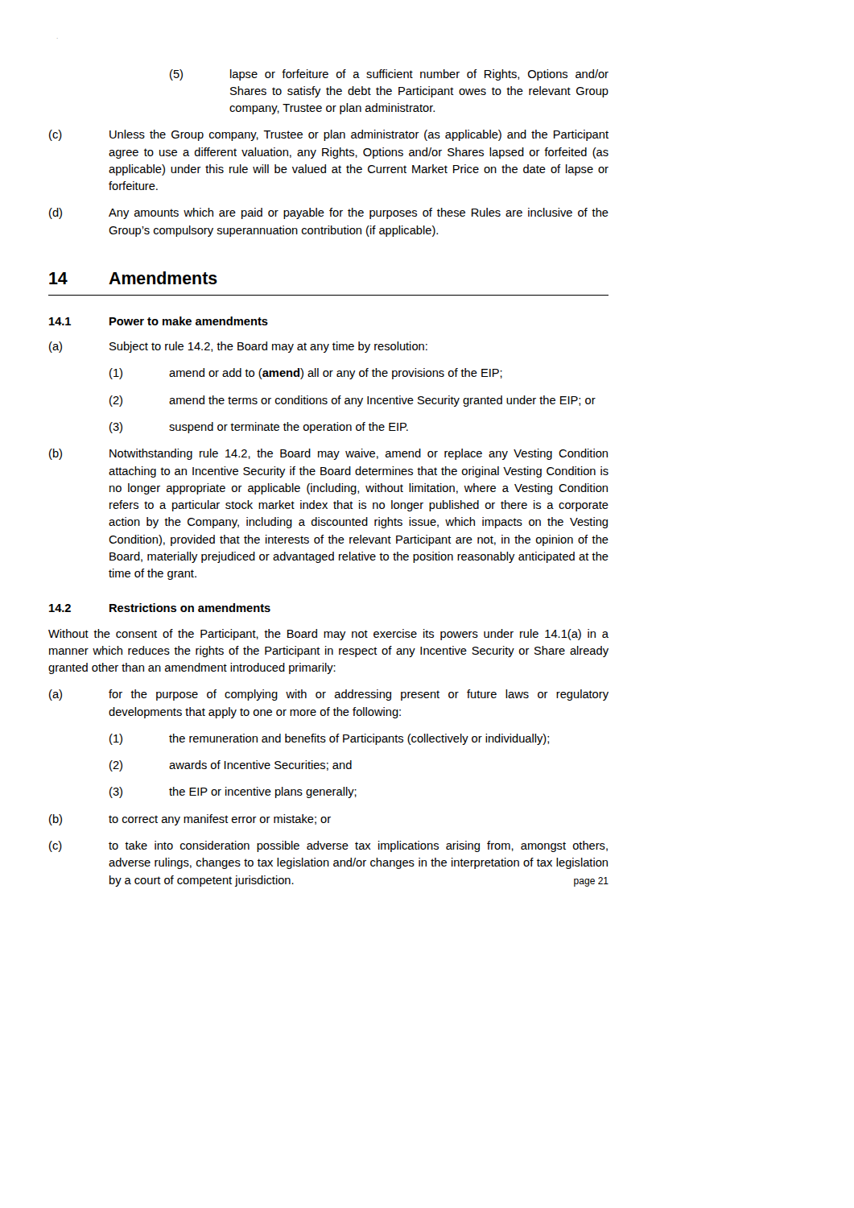.
(5)
lapse or forfeiture of a sufficient number of Rights, Options and/or Shares to satisfy the debt the Participant owes to the relevant Group company, Trustee or plan administrator.
(c)
Unless the Group company, Trustee or plan administrator (as applicable) and the Participant agree to use a different valuation, any Rights, Options and/or Shares lapsed or forfeited (as applicable) under this rule will be valued at the Current Market Price on the date of lapse or forfeiture.
(d)
Any amounts which are paid or payable for the purposes of these Rules are inclusive of the Group’s compulsory superannuation contribution (if applicable).
14 Amendments
14.1 Power to make amendments
(a)
Subject to rule 14.2, the Board may at any time by resolution:
(1)
amend or add to (amend) all or any of the provisions of the EIP;
(2)
amend the terms or conditions of any Incentive Security granted under the EIP; or
(3)
suspend or terminate the operation of the EIP.
(b)
Notwithstanding rule 14.2, the Board may waive, amend or replace any Vesting Condition attaching to an Incentive Security if the Board determines that the original Vesting Condition is no longer appropriate or applicable (including, without limitation, where a Vesting Condition refers to a particular stock market index that is no longer published or there is a corporate action by the Company, including a discounted rights issue, which impacts on the Vesting Condition), provided that the interests of the relevant Participant are not, in the opinion of the Board, materially prejudiced or advantaged relative to the position reasonably anticipated at the time of the grant.
14.2 Restrictions on amendments
Without the consent of the Participant, the Board may not exercise its powers under rule 14.1(a) in a manner which reduces the rights of the Participant in respect of any Incentive Security or Share already granted other than an amendment introduced primarily:
(a)
for the purpose of complying with or addressing present or future laws or regulatory developments that apply to one or more of the following:
(1)
the remuneration and benefits of Participants (collectively or individually);
(2)
awards of Incentive Securities; and
(3)
the EIP or incentive plans generally;
(b)
to correct any manifest error or mistake; or
(c)
to take into consideration possible adverse tax implications arising from, amongst others, adverse rulings, changes to tax legislation and/or changes in the interpretation of tax legislation by a court of competent jurisdiction.
page 21